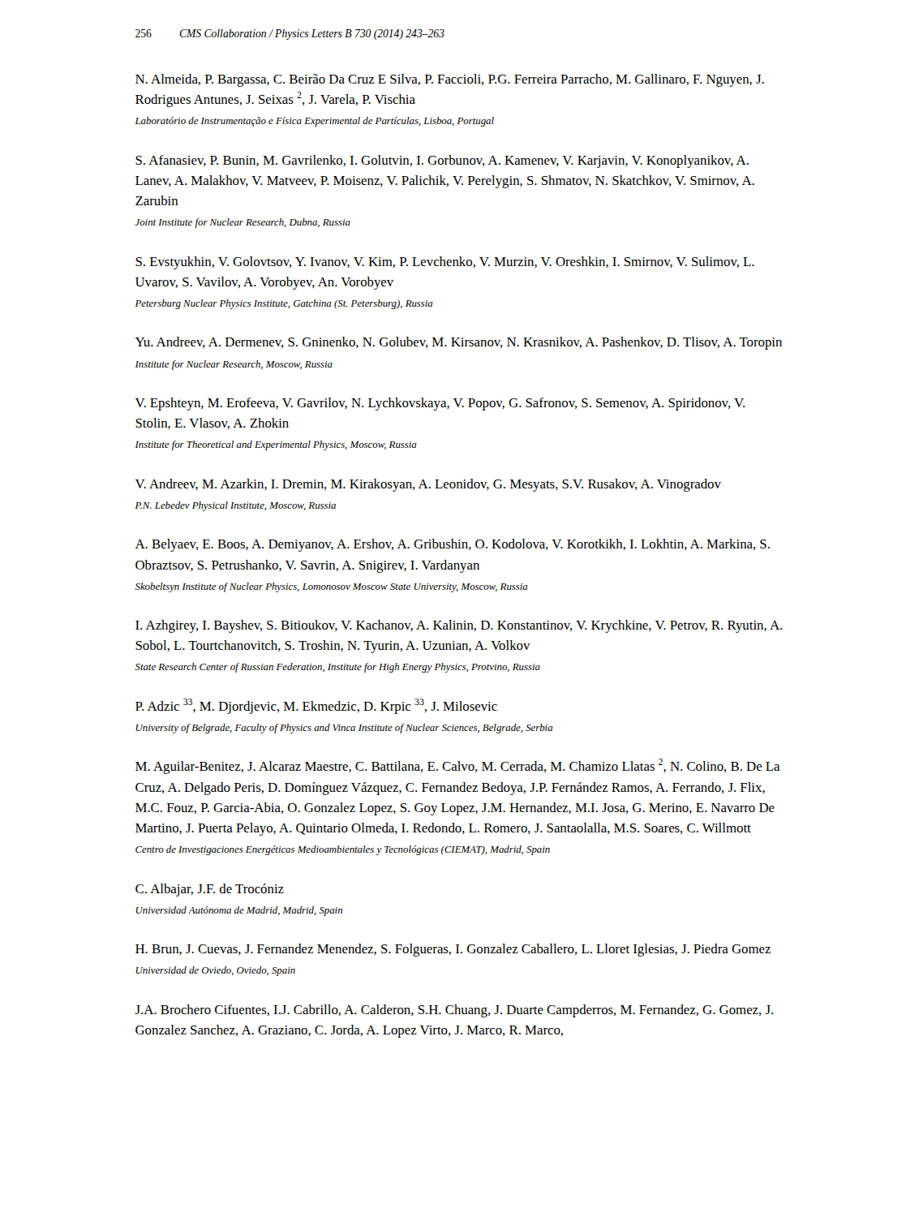256 CMS Collaboration / Physics Letters B 730 (2014) 243–263
N. Almeida, P. Bargassa, C. Beirão Da Cruz E Silva, P. Faccioli, P.G. Ferreira Parracho, M. Gallinaro, F. Nguyen, J. Rodrigues Antunes, J. Seixas 2, J. Varela, P. Vischia
Laboratório de Instrumentação e Física Experimental de Partículas, Lisboa, Portugal
S. Afanasiev, P. Bunin, M. Gavrilenko, I. Golutvin, I. Gorbunov, A. Kamenev, V. Karjavin, V. Konoplyanikov, A. Lanev, A. Malakhov, V. Matveev, P. Moisenz, V. Palichik, V. Perelygin, S. Shmatov, N. Skatchkov, V. Smirnov, A. Zarubin
Joint Institute for Nuclear Research, Dubna, Russia
S. Evstyukhin, V. Golovtsov, Y. Ivanov, V. Kim, P. Levchenko, V. Murzin, V. Oreshkin, I. Smirnov, V. Sulimov, L. Uvarov, S. Vavilov, A. Vorobyev, An. Vorobyev
Petersburg Nuclear Physics Institute, Gatchina (St. Petersburg), Russia
Yu. Andreev, A. Dermenev, S. Gninenko, N. Golubev, M. Kirsanov, N. Krasnikov, A. Pashenkov, D. Tlisov, A. Toropin
Institute for Nuclear Research, Moscow, Russia
V. Epshteyn, M. Erofeeva, V. Gavrilov, N. Lychkovskaya, V. Popov, G. Safronov, S. Semenov, A. Spiridonov, V. Stolin, E. Vlasov, A. Zhokin
Institute for Theoretical and Experimental Physics, Moscow, Russia
V. Andreev, M. Azarkin, I. Dremin, M. Kirakosyan, A. Leonidov, G. Mesyats, S.V. Rusakov, A. Vinogradov
P.N. Lebedev Physical Institute, Moscow, Russia
A. Belyaev, E. Boos, A. Demiyanov, A. Ershov, A. Gribushin, O. Kodolova, V. Korotkikh, I. Lokhtin, A. Markina, S. Obraztsov, S. Petrushanko, V. Savrin, A. Snigirev, I. Vardanyan
Skobeltsyn Institute of Nuclear Physics, Lomonosov Moscow State University, Moscow, Russia
I. Azhgirey, I. Bayshev, S. Bitioukov, V. Kachanov, A. Kalinin, D. Konstantinov, V. Krychkine, V. Petrov, R. Ryutin, A. Sobol, L. Tourtchanovitch, S. Troshin, N. Tyurin, A. Uzunian, A. Volkov
State Research Center of Russian Federation, Institute for High Energy Physics, Protvino, Russia
P. Adzic 33, M. Djordjevic, M. Ekmedzic, D. Krpic 33, J. Milosevic
University of Belgrade, Faculty of Physics and Vinca Institute of Nuclear Sciences, Belgrade, Serbia
M. Aguilar-Benitez, J. Alcaraz Maestre, C. Battilana, E. Calvo, M. Cerrada, M. Chamizo Llatas 2, N. Colino, B. De La Cruz, A. Delgado Peris, D. Domínguez Vázquez, C. Fernandez Bedoya, J.P. Fernández Ramos, A. Ferrando, J. Flix, M.C. Fouz, P. Garcia-Abia, O. Gonzalez Lopez, S. Goy Lopez, J.M. Hernandez, M.I. Josa, G. Merino, E. Navarro De Martino, J. Puerta Pelayo, A. Quintario Olmeda, I. Redondo, L. Romero, J. Santaolalla, M.S. Soares, C. Willmott
Centro de Investigaciones Energéticas Medioambientales y Tecnológicas (CIEMAT), Madrid, Spain
C. Albajar, J.F. de Trocóniz
Universidad Autónoma de Madrid, Madrid, Spain
H. Brun, J. Cuevas, J. Fernandez Menendez, S. Folgueras, I. Gonzalez Caballero, L. Lloret Iglesias, J. Piedra Gomez
Universidad de Oviedo, Oviedo, Spain
J.A. Brochero Cifuentes, I.J. Cabrillo, A. Calderon, S.H. Chuang, J. Duarte Campderros, M. Fernandez, G. Gomez, J. Gonzalez Sanchez, A. Graziano, C. Jorda, A. Lopez Virto, J. Marco, R. Marco,